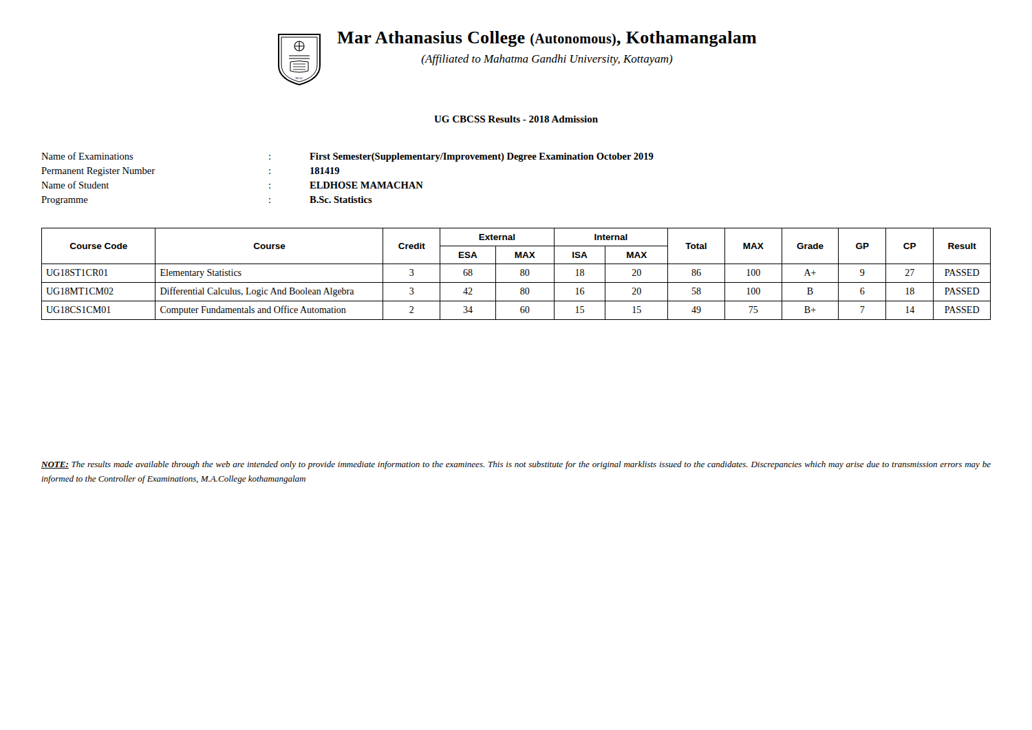MAC
Mar Athanasius College (Autonomous), Kothamangalam
(Affiliated to Mahatma Gandhi University, Kottayam)
UG CBCSS Results - 2018 Admission
| Name of Examinations | : | First Semester(Supplementary/Improvement) Degree Examination October 2019 |
| Permanent Register Number | : | 181419 |
| Name of Student | : | ELDHOSE MAMACHAN |
| Programme | : | B.Sc. Statistics |
| Course Code | Course | Credit | External | Internal | Total | MAX | Grade | GP | CP | Result |
| --- | --- | --- | --- | --- | --- | --- | --- | --- | --- | --- |
| ESA | MAX | ISA | MAX |
| UG18ST1CR01 | Elementary Statistics | 3 | 68 | 80 | 18 | 20 | 86 | 100 | A+ | 9 | 27 | PASSED |
| UG18MT1CM02 | Differential Calculus, Logic And Boolean Algebra | 3 | 42 | 80 | 16 | 20 | 58 | 100 | B | 6 | 18 | PASSED |
| UG18CS1CM01 | Computer Fundamentals and Office Automation | 2 | 34 | 60 | 15 | 15 | 49 | 75 | B+ | 7 | 14 | PASSED |
NOTE: The results made available through the web are intended only to provide immediate information to the examinees. This is not substitute for the original marklists issued to the candidates. Discrepancies which may arise due to transmission errors may be informed to the Controller of Examinations, M.A.College kothamangalam